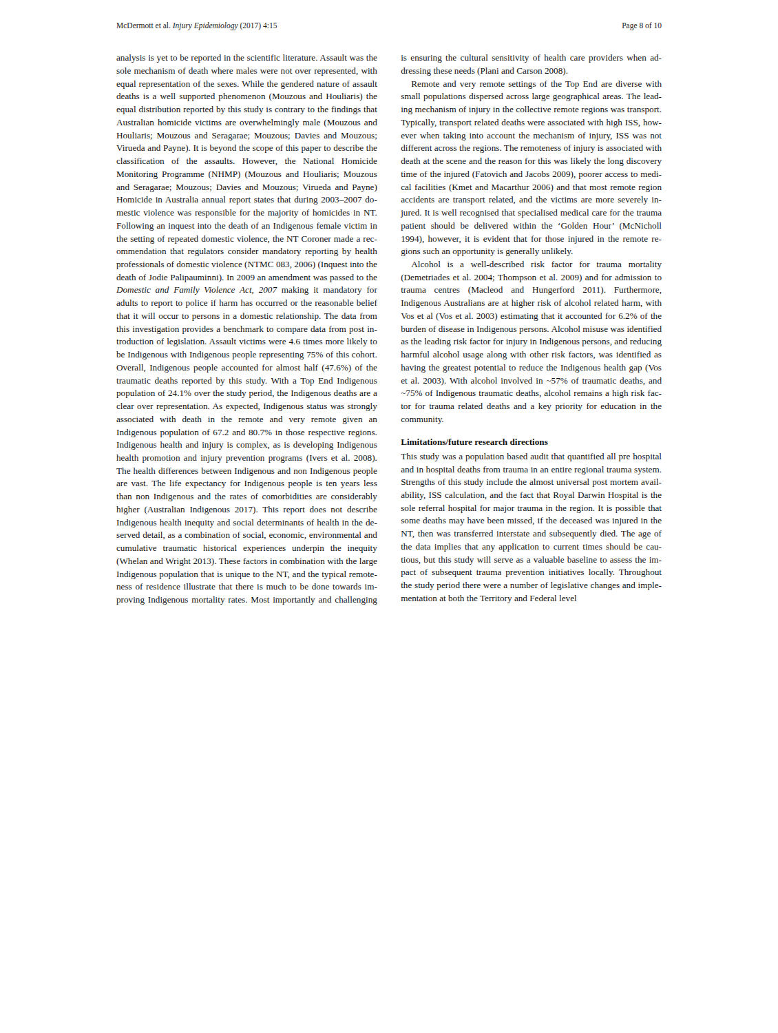McDermott et al. Injury Epidemiology (2017) 4:15 Page 8 of 10
analysis is yet to be reported in the scientific literature. Assault was the sole mechanism of death where males were not over represented, with equal representation of the sexes. While the gendered nature of assault deaths is a well supported phenomenon (Mouzous and Houliaris) the equal distribution reported by this study is contrary to the findings that Australian homicide victims are overwhelmingly male (Mouzous and Houliaris; Mouzous and Seragarae; Mouzous; Davies and Mouzous; Virueda and Payne). It is beyond the scope of this paper to describe the classification of the assaults. However, the National Homicide Monitoring Programme (NHMP) (Mouzous and Houliaris; Mouzous and Seragarae; Mouzous; Davies and Mouzous; Virueda and Payne) Homicide in Australia annual report states that during 2003–2007 domestic violence was responsible for the majority of homicides in NT. Following an inquest into the death of an Indigenous female victim in the setting of repeated domestic violence, the NT Coroner made a recommendation that regulators consider mandatory reporting by health professionals of domestic violence (NTMC 083, 2006) (Inquest into the death of Jodie Palipauminni). In 2009 an amendment was passed to the Domestic and Family Violence Act, 2007 making it mandatory for adults to report to police if harm has occurred or the reasonable belief that it will occur to persons in a domestic relationship. The data from this investigation provides a benchmark to compare data from post introduction of legislation. Assault victims were 4.6 times more likely to be Indigenous with Indigenous people representing 75% of this cohort. Overall, Indigenous people accounted for almost half (47.6%) of the traumatic deaths reported by this study. With a Top End Indigenous population of 24.1% over the study period, the Indigenous deaths are a clear over representation. As expected, Indigenous status was strongly associated with death in the remote and very remote given an Indigenous population of 67.2 and 80.7% in those respective regions. Indigenous health and injury is complex, as is developing Indigenous health promotion and injury prevention programs (Ivers et al. 2008). The health differences between Indigenous and non Indigenous people are vast. The life expectancy for Indigenous people is ten years less than non Indigenous and the rates of comorbidities are considerably higher (Australian Indigenous 2017). This report does not describe Indigenous health inequity and social determinants of health in the deserved detail, as a combination of social, economic, environmental and cumulative traumatic historical experiences underpin the inequity (Whelan and Wright 2013). These factors in combination with the large Indigenous population that is unique to the NT, and the typical remoteness of residence illustrate that there is much to be done towards improving Indigenous mortality rates. Most importantly and challenging is ensuring the cultural sensitivity of health care providers when addressing these needs (Plani and Carson 2008).
Remote and very remote settings of the Top End are diverse with small populations dispersed across large geographical areas. The leading mechanism of injury in the collective remote regions was transport. Typically, transport related deaths were associated with high ISS, however when taking into account the mechanism of injury, ISS was not different across the regions. The remoteness of injury is associated with death at the scene and the reason for this was likely the long discovery time of the injured (Fatovich and Jacobs 2009), poorer access to medical facilities (Kmet and Macarthur 2006) and that most remote region accidents are transport related, and the victims are more severely injured. It is well recognised that specialised medical care for the trauma patient should be delivered within the ‘Golden Hour’ (McNicholl 1994), however, it is evident that for those injured in the remote regions such an opportunity is generally unlikely.
Alcohol is a well-described risk factor for trauma mortality (Demetriades et al. 2004; Thompson et al. 2009) and for admission to trauma centres (Macleod and Hungerford 2011). Furthermore, Indigenous Australians are at higher risk of alcohol related harm, with Vos et al (Vos et al. 2003) estimating that it accounted for 6.2% of the burden of disease in Indigenous persons. Alcohol misuse was identified as the leading risk factor for injury in Indigenous persons, and reducing harmful alcohol usage along with other risk factors, was identified as having the greatest potential to reduce the Indigenous health gap (Vos et al. 2003). With alcohol involved in ~57% of traumatic deaths, and ~75% of Indigenous traumatic deaths, alcohol remains a high risk factor for trauma related deaths and a key priority for education in the community.
Limitations/future research directions
This study was a population based audit that quantified all pre hospital and in hospital deaths from trauma in an entire regional trauma system. Strengths of this study include the almost universal post mortem availability, ISS calculation, and the fact that Royal Darwin Hospital is the sole referral hospital for major trauma in the region. It is possible that some deaths may have been missed, if the deceased was injured in the NT, then was transferred interstate and subsequently died. The age of the data implies that any application to current times should be cautious, but this study will serve as a valuable baseline to assess the impact of subsequent trauma prevention initiatives locally. Throughout the study period there were a number of legislative changes and implementation at both the Territory and Federal level